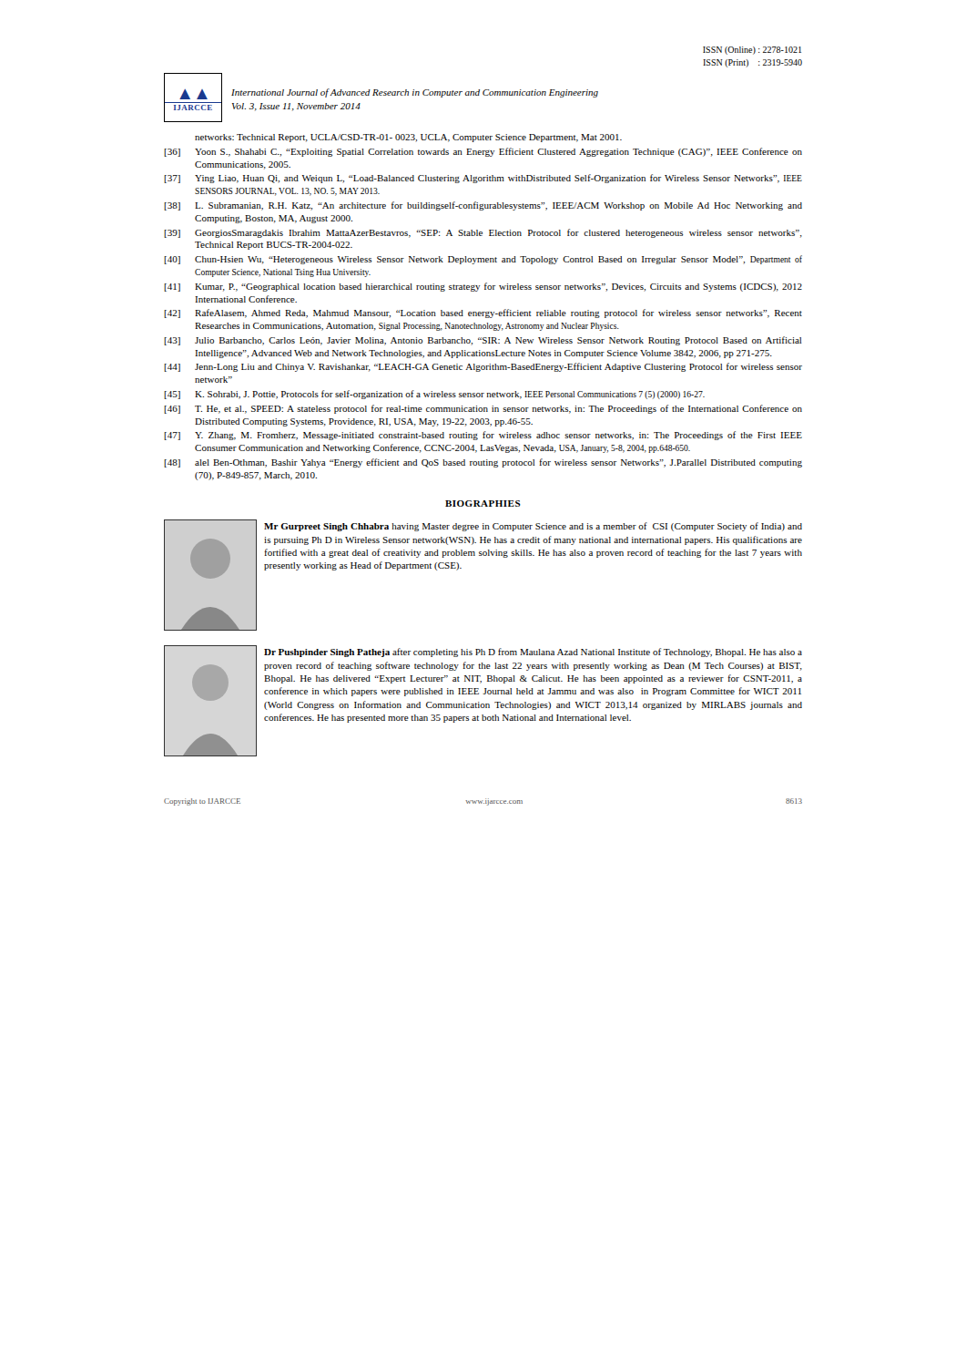ISSN (Online) : 2278-1021
ISSN (Print) : 2319-5940
▲▲
IJARCCE
International Journal of Advanced Research in Computer and Communication Engineering
Vol. 3, Issue 11, November 2014
networks: Technical Report, UCLA/CSD-TR-01- 0023, UCLA, Computer Science Department, Mat 2001.
[36] Yoon S., Shahabi C., “Exploiting Spatial Correlation towards an Energy Efficient Clustered Aggregation Technique (CAG)”, IEEE Conference on Communications, 2005.
[37] Ying Liao, Huan Qi, and Weiqun L, “Load-Balanced Clustering Algorithm withDistributed Self-Organization for Wireless Sensor Networks”, IEEE SENSORS JOURNAL, VOL. 13, NO. 5, MAY 2013.
[38] L. Subramanian, R.H. Katz, “An architecture for buildingself-configurablesystems”, IEEE/ACM Workshop on Mobile Ad Hoc Networking and Computing, Boston, MA, August 2000.
[39] GeorgiosSmaragdakis Ibrahim MattaAzerBestavros, “SEP: A Stable Election Protocol for clustered heterogeneous wireless sensor networks”, Technical Report BUCS-TR-2004-022.
[40] Chun-Hsien Wu, “Heterogeneous Wireless Sensor Network Deployment and Topology Control Based on Irregular Sensor Model”, Department of Computer Science, National Tsing Hua University.
[41] Kumar, P., “Geographical location based hierarchical routing strategy for wireless sensor networks”, Devices, Circuits and Systems (ICDCS), 2012 International Conference.
[42] RafeAlasem, Ahmed Reda, Mahmud Mansour, “Location based energy-efficient reliable routing protocol for wireless sensor networks”, Recent Researches in Communications, Automation, Signal Processing, Nanotechnology, Astronomy and Nuclear Physics.
[43] Julio Barbancho, Carlos León, Javier Molina, Antonio Barbancho, “SIR: A New Wireless Sensor Network Routing Protocol Based on Artificial Intelligence”, Advanced Web and Network Technologies, and ApplicationsLecture Notes in Computer Science Volume 3842, 2006, pp 271-275.
[44] Jenn-Long Liu and Chinya V. Ravishankar, “LEACH-GA Genetic Algorithm-BasedEnergy-Efficient Adaptive Clustering Protocol for wireless sensor network”
[45] K. Sohrabi, J. Pottie, Protocols for self-organization of a wireless sensor network, IEEE Personal Communications 7 (5) (2000) 16-27.
[46] T. He, et al., SPEED: A stateless protocol for real-time communication in sensor networks, in: The Proceedings of the International Conference on Distributed Computing Systems, Providence, RI, USA, May, 19-22, 2003, pp.46-55.
[47] Y. Zhang, M. Fromherz, Message-initiated constraint-based routing for wireless adhoc sensor networks, in: The Proceedings of the First IEEE Consumer Communication and Networking Conference, CCNC-2004, LasVegas, Nevada, USA, January, 5-8, 2004, pp.648-650.
[48] alel Ben-Othman, Bashir Yahya “Energy efficient and QoS based routing protocol for wireless sensor Networks”, J.Parallel Distributed computing (70), P-849-857, March, 2010.
BIOGRAPHIES
Mr Gurpreet Singh Chhabra having Master degree in Computer Science and is a member of CSI (Computer Society of India) and is pursuing Ph D in Wireless Sensor network(WSN). He has a credit of many national and international papers. His qualifications are fortified with a great deal of creativity and problem solving skills. He has also a proven record of teaching for the last 7 years with presently working as Head of Department (CSE).
Dr Pushpinder Singh Patheja after completing his Ph D from Maulana Azad National Institute of Technology, Bhopal. He has also a proven record of teaching software technology for the last 22 years with presently working as Dean (M Tech Courses) at BIST, Bhopal. He has delivered “Expert Lecturer” at NIT, Bhopal & Calicut. He has been appointed as a reviewer for CSNT-2011, a conference in which papers were published in IEEE Journal held at Jammu and was also in Program Committee for WICT 2011 (World Congress on Information and Communication Technologies) and WICT 2013,14 organized by MIRLABS journals and conferences. He has presented more than 35 papers at both National and International level.
Copyright to IJARCCE
www.ijarcce.com
8613